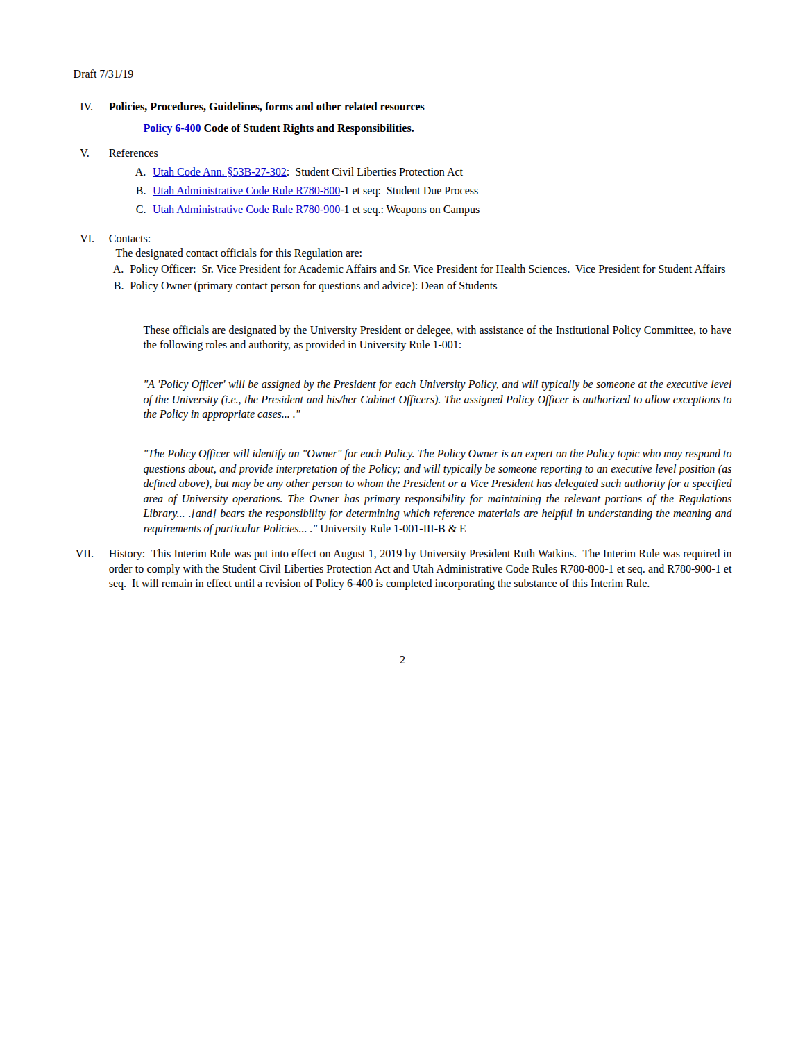Draft 7/31/19
IV.
Policies, Procedures, Guidelines, forms and other related resources
Policy 6-400 Code of Student Rights and Responsibilities.
V.
References
Utah Code Ann. §53B-27-302: Student Civil Liberties Protection Act
Utah Administrative Code Rule R780-800-1 et seq: Student Due Process
Utah Administrative Code Rule R780-900-1 et seq.: Weapons on Campus
VI.
Contacts:
The designated contact officials for this Regulation are:
Policy Officer: Sr. Vice President for Academic Affairs and Sr. Vice President for Health Sciences. Vice President for Student Affairs
Policy Owner (primary contact person for questions and advice): Dean of Students
These officials are designated by the University President or delegee, with assistance of the Institutional Policy Committee, to have the following roles and authority, as provided in University Rule 1-001:
"A 'Policy Officer' will be assigned by the President for each University Policy, and will typically be someone at the executive level of the University (i.e., the President and his/her Cabinet Officers). The assigned Policy Officer is authorized to allow exceptions to the Policy in appropriate cases... ."
"The Policy Officer will identify an "Owner" for each Policy. The Policy Owner is an expert on the Policy topic who may respond to questions about, and provide interpretation of the Policy; and will typically be someone reporting to an executive level position (as defined above), but may be any other person to whom the President or a Vice President has delegated such authority for a specified area of University operations. The Owner has primary responsibility for maintaining the relevant portions of the Regulations Library... .[and] bears the responsibility for determining which reference materials are helpful in understanding the meaning and requirements of particular Policies... ." University Rule 1-001-III-B & E
VII.
History: This Interim Rule was put into effect on August 1, 2019 by University President Ruth Watkins. The Interim Rule was required in order to comply with the Student Civil Liberties Protection Act and Utah Administrative Code Rules R780-800-1 et seq. and R780-900-1 et seq. It will remain in effect until a revision of Policy 6-400 is completed incorporating the substance of this Interim Rule.
2